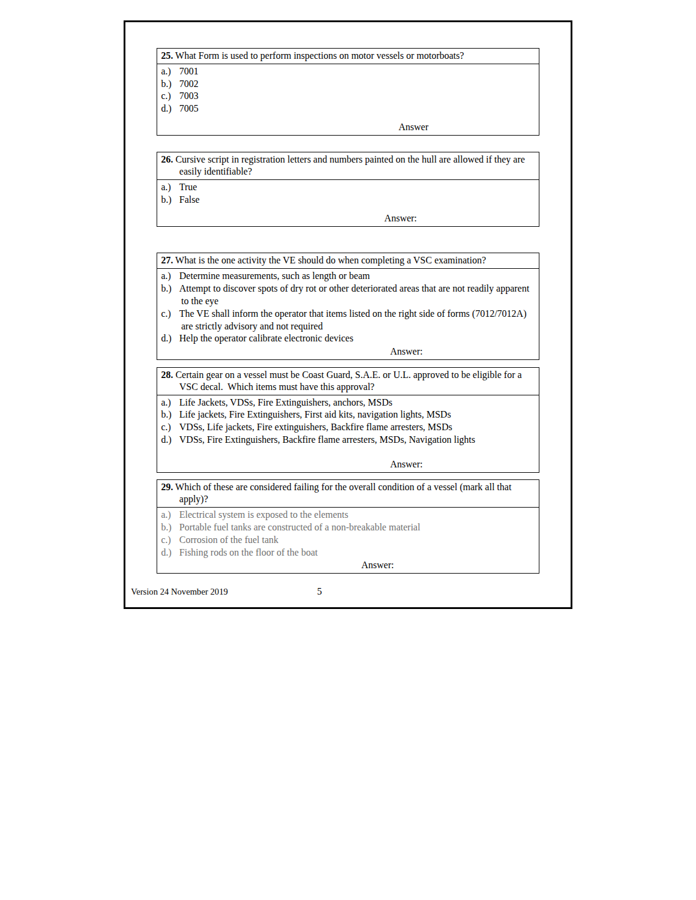25. What Form is used to perform inspections on motor vessels or motorboats?
a.) 7001
b.) 7002
c.) 7003
d.) 7005
Answer
26. Cursive script in registration letters and numbers painted on the hull are allowed if they are easily identifiable?
a.) True
b.) False
Answer:
27. What is the one activity the VE should do when completing a VSC examination?
a.) Determine measurements, such as length or beam
b.) Attempt to discover spots of dry rot or other deteriorated areas that are not readily apparent to the eye
c.) The VE shall inform the operator that items listed on the right side of forms (7012/7012A) are strictly advisory and not required
d.) Help the operator calibrate electronic devices
Answer:
28. Certain gear on a vessel must be Coast Guard, S.A.E. or U.L. approved to be eligible for a VSC decal. Which items must have this approval?
a.) Life Jackets, VDSs, Fire Extinguishers, anchors, MSDs
b.) Life jackets, Fire Extinguishers, First aid kits, navigation lights, MSDs
c.) VDSs, Life jackets, Fire extinguishers, Backfire flame arresters, MSDs
d.) VDSs, Fire Extinguishers, Backfire flame arresters, MSDs, Navigation lights
Answer:
29. Which of these are considered failing for the overall condition of a vessel (mark all that apply)?
a.) Electrical system is exposed to the elements
b.) Portable fuel tanks are constructed of a non-breakable material
c.) Corrosion of the fuel tank
d.) Fishing rods on the floor of the boat
Answer:
Version 24 November 2019 5